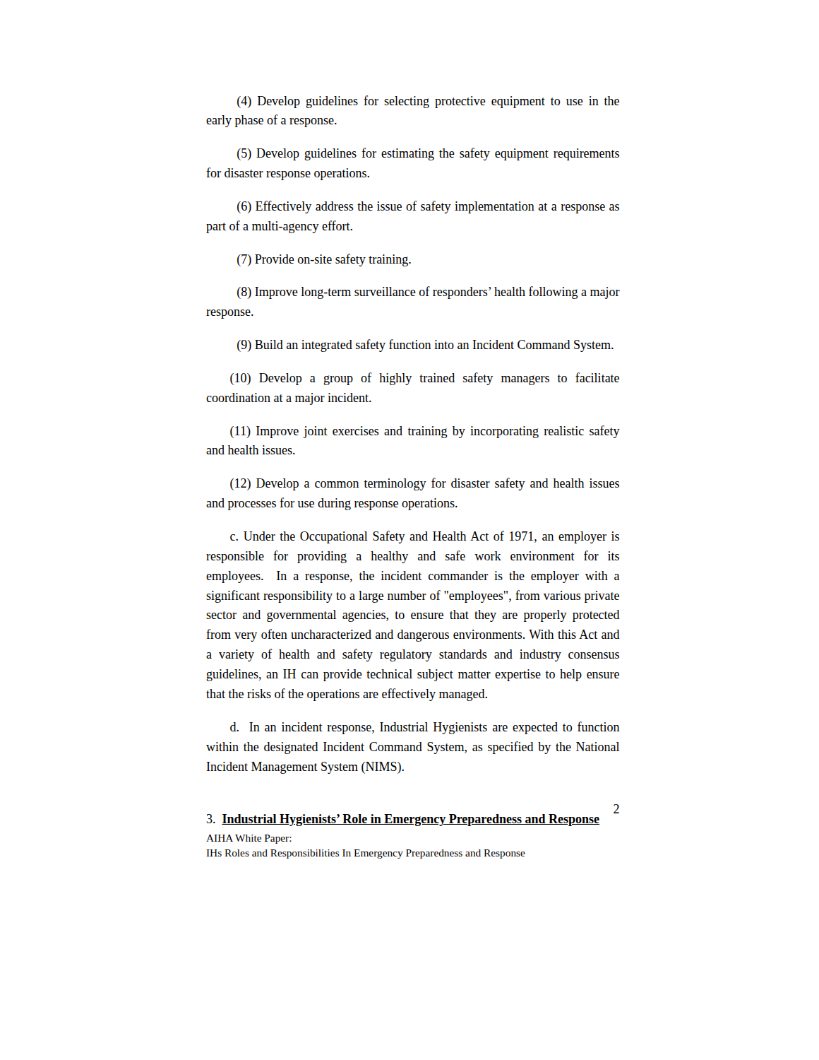(4) Develop guidelines for selecting protective equipment to use in the early phase of a response.
(5) Develop guidelines for estimating the safety equipment requirements for disaster response operations.
(6) Effectively address the issue of safety implementation at a response as part of a multi-agency effort.
(7) Provide on-site safety training.
(8) Improve long-term surveillance of responders’ health following a major response.
(9) Build an integrated safety function into an Incident Command System.
(10) Develop a group of highly trained safety managers to facilitate coordination at a major incident.
(11) Improve joint exercises and training by incorporating realistic safety and health issues.
(12) Develop a common terminology for disaster safety and health issues and processes for use during response operations.
c. Under the Occupational Safety and Health Act of 1971, an employer is responsible for providing a healthy and safe work environment for its employees. In a response, the incident commander is the employer with a significant responsibility to a large number of "employees", from various private sector and governmental agencies, to ensure that they are properly protected from very often uncharacterized and dangerous environments. With this Act and a variety of health and safety regulatory standards and industry consensus guidelines, an IH can provide technical subject matter expertise to help ensure that the risks of the operations are effectively managed.
d. In an incident response, Industrial Hygienists are expected to function within the designated Incident Command System, as specified by the National Incident Management System (NIMS).
3. Industrial Hygienists’ Role in Emergency Preparedness and Response
2
AIHA White Paper:
IHs Roles and Responsibilities In Emergency Preparedness and Response